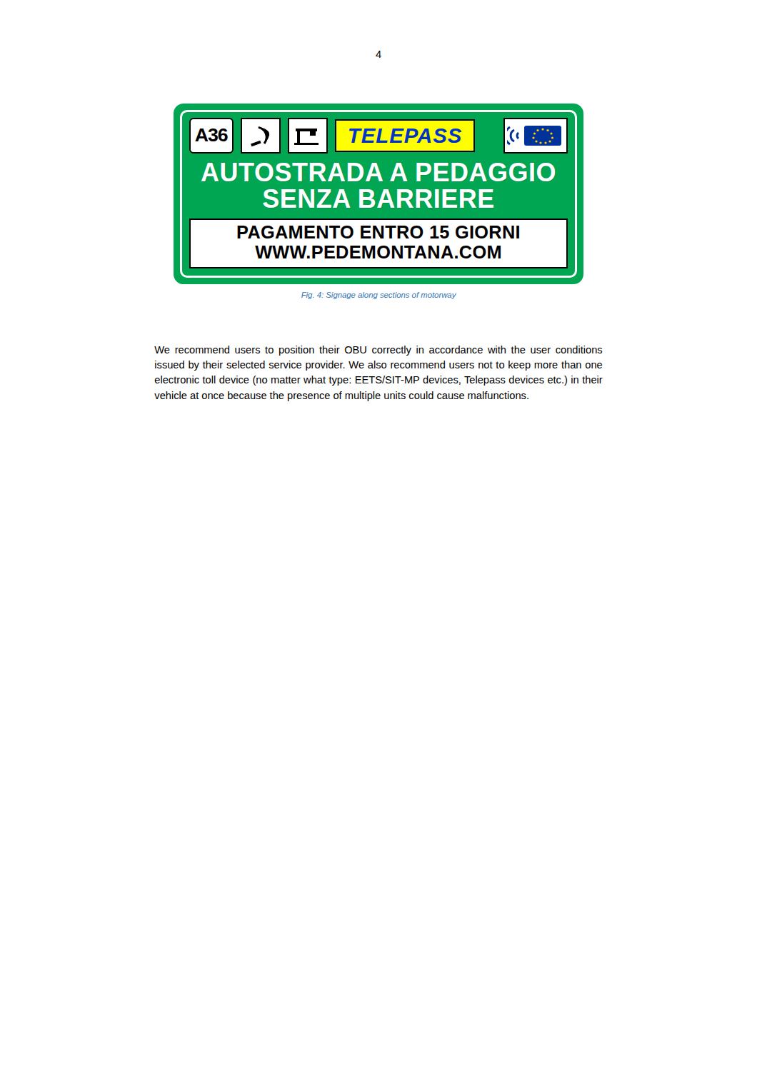4
A36
TELEPASS
AUTOSTRADA A PEDAGGIO
SENZA BARRIERE
PAGAMENTO ENTRO 15 GIORNI
WWW.PEDEMONTANA.COM
Fig. 4: Signage along sections of motorway
We recommend users to position their OBU correctly in accordance with the user conditions issued by their selected service provider. We also recommend users not to keep more than one electronic toll device (no matter what type: EETS/SIT-MP devices, Telepass devices etc.) in their vehicle at once because the presence of multiple units could cause malfunctions.